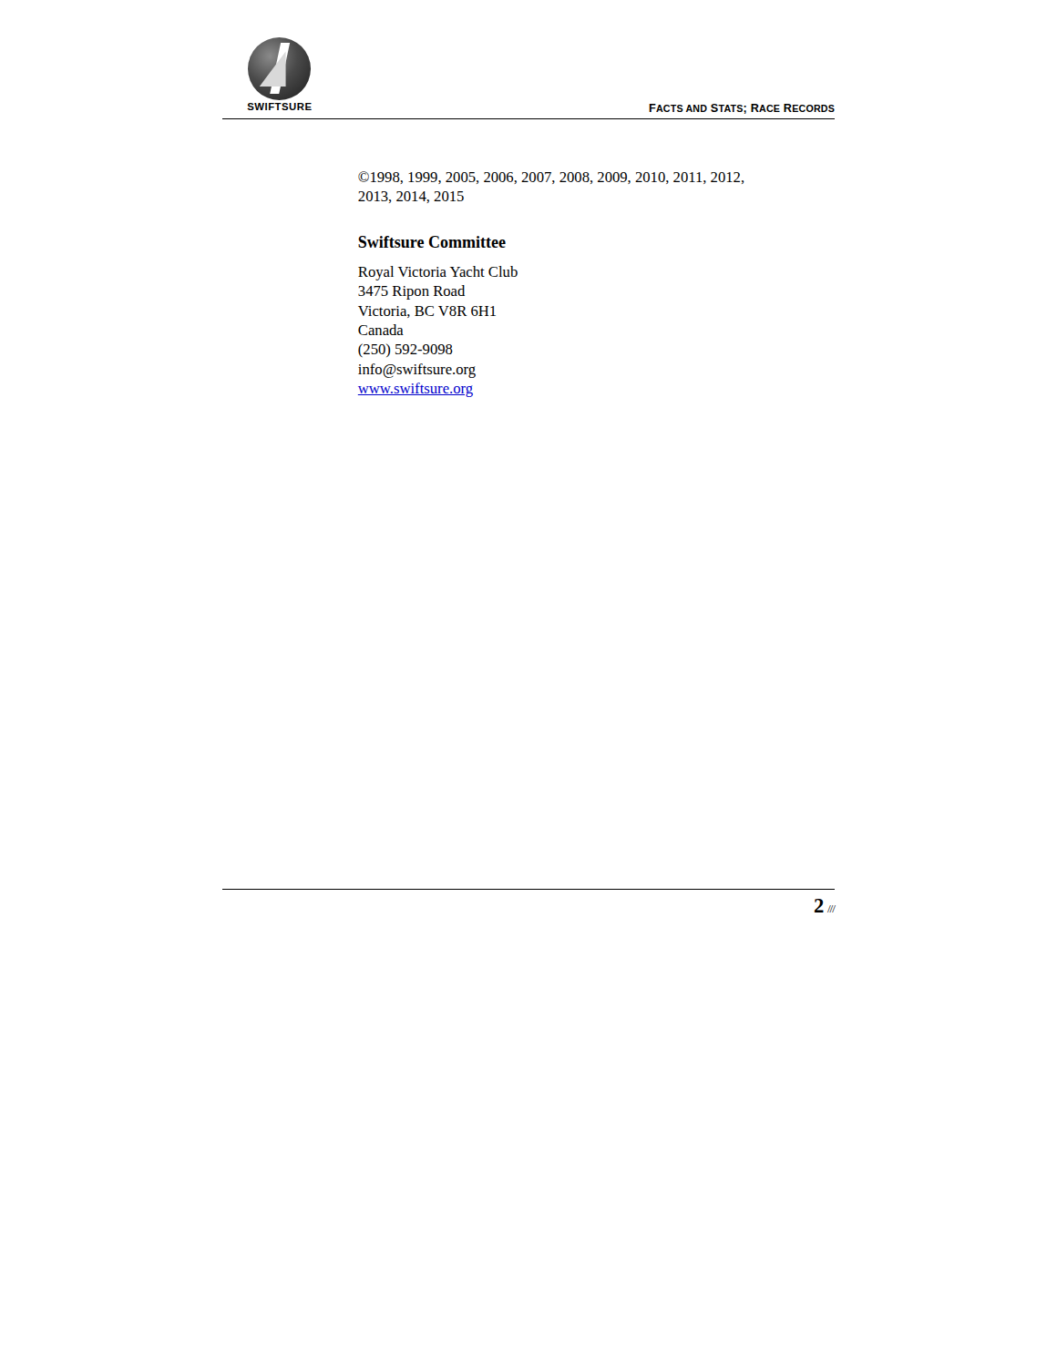SWIFTSURE
FACTS AND STATS; RACE RECORDS
©1998, 1999, 2005, 2006, 2007, 2008, 2009, 2010, 2011, 2012, 2013, 2014, 2015
Swiftsure Committee
Royal Victoria Yacht Club
3475 Ripon Road
Victoria, BC V8R 6H1
Canada
(250) 592-9098
info@swiftsure.org
www.swiftsure.org
2 ///